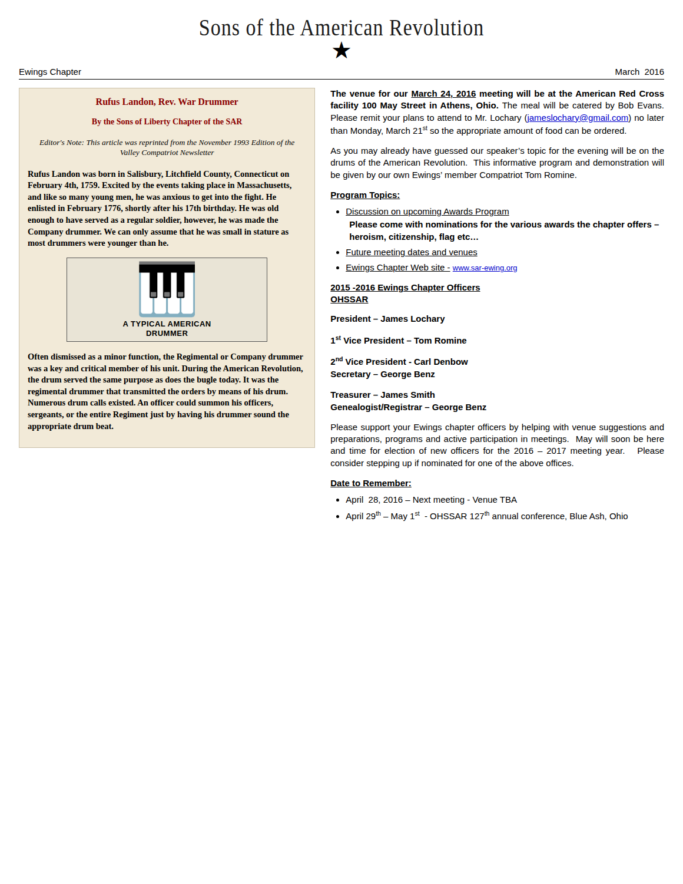Sons of the American Revolution
★
Ewings Chapter March 2016
Rufus Landon, Rev. War Drummer
By the Sons of Liberty Chapter of the SAR
Editor's Note: This article was reprinted from the November 1993 Edition of the
Valley Compatriot Newsletter
Rufus Landon was born in Salisbury, Litchfield County, Connecticut on February 4th, 1759. Excited by the events taking place in Massachusetts, and like so many young men, he was anxious to get into the fight. He enlisted in February 1776, shortly after his 17th birthday. He was old enough to have served as a regular soldier, however, he was made the Company drummer. We can only assume that he was small in stature as most drummers were younger than he.
🎹
A TYPICAL AMERICAN
DRUMMER
Often dismissed as a minor function, the Regimental or Company drummer was a key and critical member of his unit. During the American Revolution, the drum served the same purpose as does the bugle today. It was the regimental drummer that transmitted the orders by means of his drum. Numerous drum calls existed. An officer could summon his officers, sergeants, or the entire Regiment just by having his drummer sound the appropriate drum beat.
The venue for our March 24, 2016 meeting will be at the American Red Cross facility 100 May Street in Athens, Ohio. The meal will be catered by Bob Evans. Please remit your plans to attend to Mr. Lochary (jameslochary@gmail.com) no later than Monday, March 21st so the appropriate amount of food can be ordered.
As you may already have guessed our speaker’s topic for the evening will be on the drums of the American Revolution. This informative program and demonstration will be given by our own Ewings’ member Compatriot Tom Romine.
Program Topics:
Discussion on upcoming Awards Program Please come with nominations for the various awards the chapter offers – heroism, citizenship, flag etc…
Future meeting dates and venues
Ewings Chapter Web site - www.sar-ewing.org
2015 -2016 Ewings Chapter Officers
OHSSAR
President – James Lochary
1st Vice President – Tom Romine
2nd Vice President - Carl Denbow
Secretary – George Benz
Treasurer – James Smith
Genealogist/Registrar – George Benz
Please support your Ewings chapter officers by helping with venue suggestions and preparations, programs and active participation in meetings. May will soon be here and time for election of new officers for the 2016 – 2017 meeting year. Please consider stepping up if nominated for one of the above offices.
Date to Remember:
April 28, 2016 – Next meeting - Venue TBA
April 29th – May 1st - OHSSAR 127th annual conference, Blue Ash, Ohio